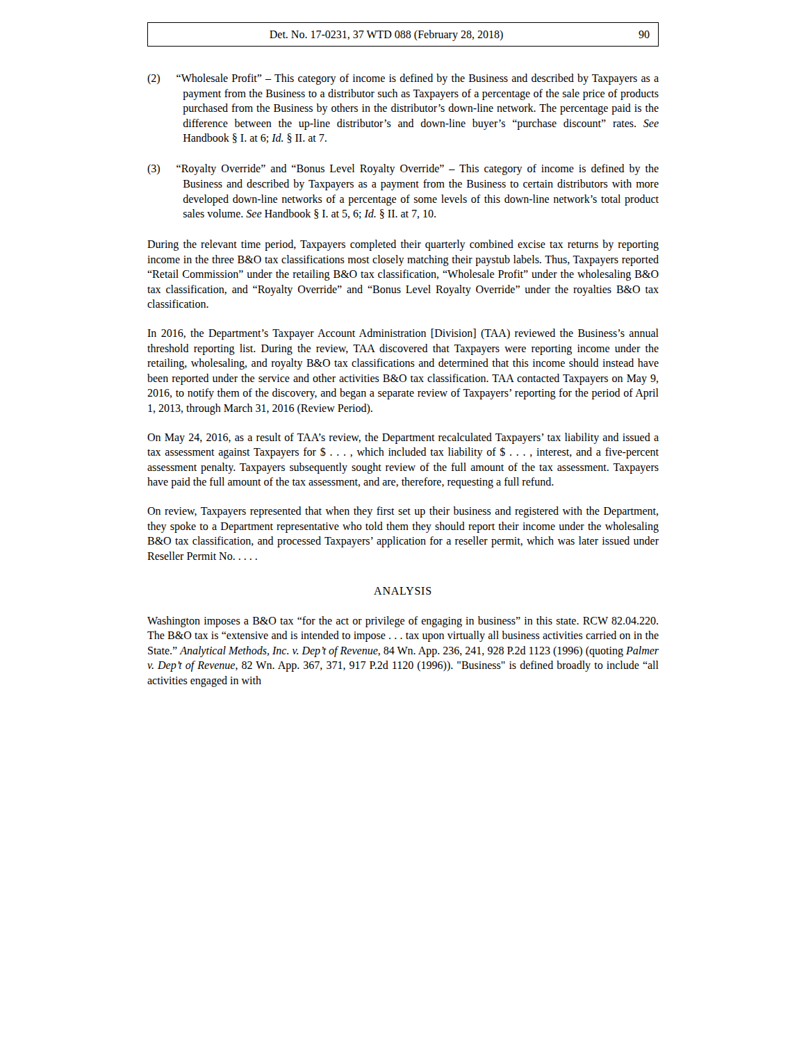Det. No. 17-0231, 37 WTD 088 (February 28, 2018) 90
(2)“Wholesale Profit” – This category of income is defined by the Business and described by Taxpayers as a payment from the Business to a distributor such as Taxpayers of a percentage of the sale price of products purchased from the Business by others in the distributor’s down-line network. The percentage paid is the difference between the up-line distributor’s and down-line buyer’s “purchase discount” rates. See Handbook § I. at 6; Id. § II. at 7.
(3)“Royalty Override” and “Bonus Level Royalty Override” – This category of income is defined by the Business and described by Taxpayers as a payment from the Business to certain distributors with more developed down-line networks of a percentage of some levels of this down-line network’s total product sales volume. See Handbook § I. at 5, 6; Id. § II. at 7, 10.
During the relevant time period, Taxpayers completed their quarterly combined excise tax returns by reporting income in the three B&O tax classifications most closely matching their paystub labels. Thus, Taxpayers reported “Retail Commission” under the retailing B&O tax classification, “Wholesale Profit” under the wholesaling B&O tax classification, and “Royalty Override” and “Bonus Level Royalty Override” under the royalties B&O tax classification.
In 2016, the Department’s Taxpayer Account Administration [Division] (TAA) reviewed the Business’s annual threshold reporting list. During the review, TAA discovered that Taxpayers were reporting income under the retailing, wholesaling, and royalty B&O tax classifications and determined that this income should instead have been reported under the service and other activities B&O tax classification. TAA contacted Taxpayers on May 9, 2016, to notify them of the discovery, and began a separate review of Taxpayers’ reporting for the period of April 1, 2013, through March 31, 2016 (Review Period).
On May 24, 2016, as a result of TAA’s review, the Department recalculated Taxpayers’ tax liability and issued a tax assessment against Taxpayers for $ . . . , which included tax liability of $ . . . , interest, and a five-percent assessment penalty. Taxpayers subsequently sought review of the full amount of the tax assessment. Taxpayers have paid the full amount of the tax assessment, and are, therefore, requesting a full refund.
On review, Taxpayers represented that when they first set up their business and registered with the Department, they spoke to a Department representative who told them they should report their income under the wholesaling B&O tax classification, and processed Taxpayers’ application for a reseller permit, which was later issued under Reseller Permit No. . . . .
ANALYSIS
Washington imposes a B&O tax “for the act or privilege of engaging in business” in this state. RCW 82.04.220. The B&O tax is “extensive and is intended to impose . . . tax upon virtually all business activities carried on in the State.” Analytical Methods, Inc. v. Dep’t of Revenue, 84 Wn. App. 236, 241, 928 P.2d 1123 (1996) (quoting Palmer v. Dep’t of Revenue, 82 Wn. App. 367, 371, 917 P.2d 1120 (1996)). "Business" is defined broadly to include “all activities engaged in with